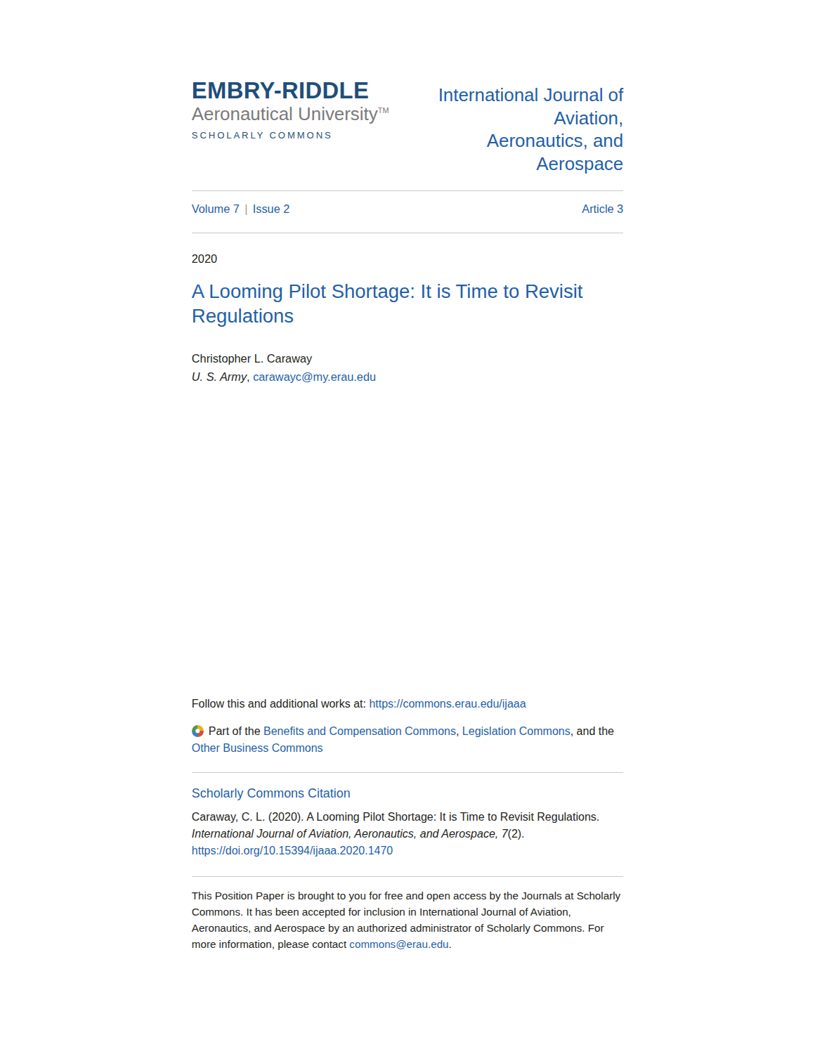EMBRY-RIDDLE
Aeronautical UniversityTM
SCHOLARLY COMMONS
International Journal of Aviation,
Aeronautics, and Aerospace
Volume 7|Issue 2
Article 3
2020
A Looming Pilot Shortage: It is Time to Revisit Regulations
Christopher L. Caraway
U. S. Army, carawayc@my.erau.edu
Follow this and additional works at: https://commons.erau.edu/ijaaa
Part of the Benefits and Compensation Commons, Legislation Commons, and the Other Business Commons
Scholarly Commons Citation
Caraway, C. L. (2020). A Looming Pilot Shortage: It is Time to Revisit Regulations. International Journal of Aviation, Aeronautics, and Aerospace, 7(2). https://doi.org/10.15394/ijaaa.2020.1470
This Position Paper is brought to you for free and open access by the Journals at Scholarly Commons. It has been accepted for inclusion in International Journal of Aviation, Aeronautics, and Aerospace by an authorized administrator of Scholarly Commons. For more information, please contact commons@erau.edu.